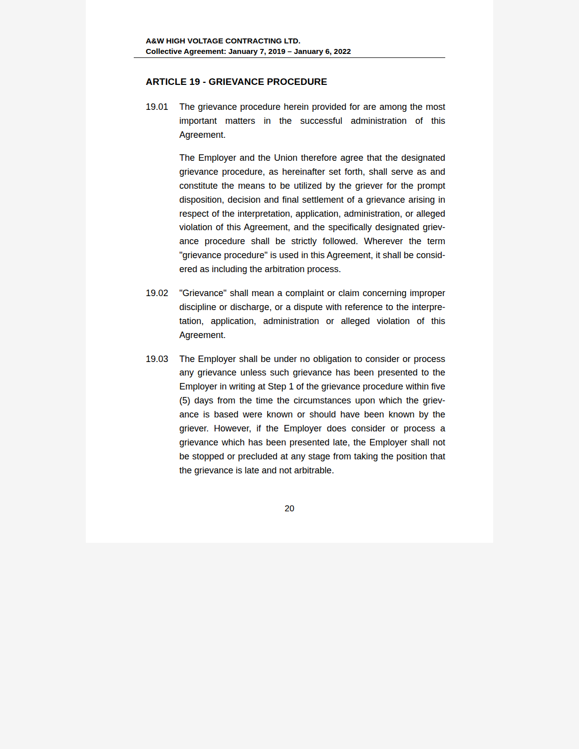A&W HIGH VOLTAGE CONTRACTING LTD.
Collective Agreement: January 7, 2019 – January 6, 2022
ARTICLE 19 - GRIEVANCE PROCEDURE
19.01
The grievance procedure herein provided for are among the most important matters in the successful administration of this Agreement.
The Employer and the Union therefore agree that the designated grievance procedure, as hereinafter set forth, shall serve as and constitute the means to be utilized by the griever for the prompt disposition, decision and final settlement of a grievance arising in respect of the interpretation, application, administration, or alleged violation of this Agreement, and the specifically designated grievance procedure shall be strictly followed. Wherever the term "grievance procedure" is used in this Agreement, it shall be considered as including the arbitration process.
19.02
"Grievance" shall mean a complaint or claim concerning improper discipline or discharge, or a dispute with reference to the interpretation, application, administration or alleged violation of this Agreement.
19.03
The Employer shall be under no obligation to consider or process any grievance unless such grievance has been presented to the Employer in writing at Step 1 of the grievance procedure within five (5) days from the time the circumstances upon which the grievance is based were known or should have been known by the griever. However, if the Employer does consider or process a grievance which has been presented late, the Employer shall not be stopped or precluded at any stage from taking the position that the grievance is late and not arbitrable.
20